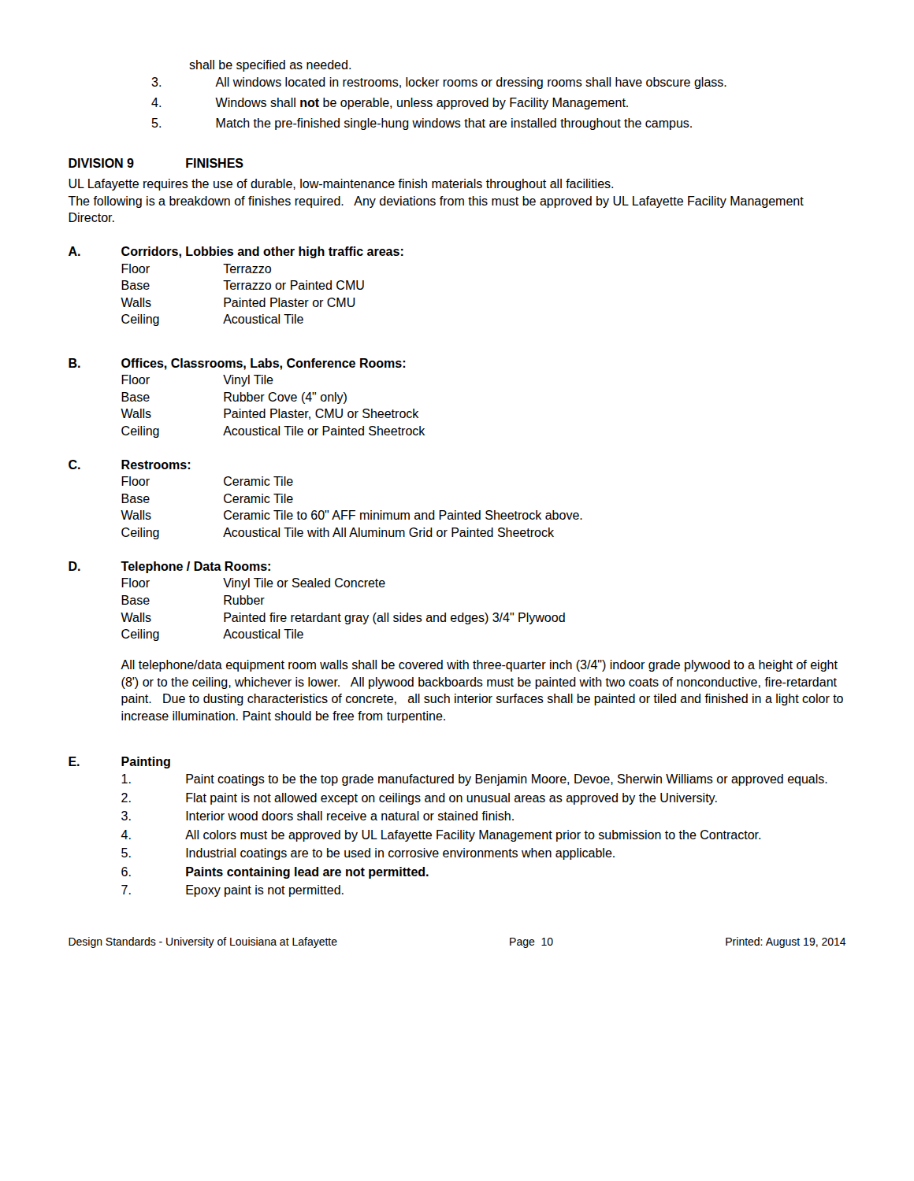shall be specified as needed.
3.
All windows located in restrooms, locker rooms or dressing rooms shall have obscure glass.
4.
Windows shall not be operable, unless approved by Facility Management.
5.
Match the pre-finished single-hung windows that are installed throughout the campus.
DIVISION 9 FINISHES
UL Lafayette requires the use of durable, low-maintenance finish materials throughout all facilities.
The following is a breakdown of finishes required. Any deviations from this must be approved by UL Lafayette Facility Management Director.
A.
Corridors, Lobbies and other high traffic areas:
Floor
Terrazzo
Base
Terrazzo or Painted CMU
Walls
Painted Plaster or CMU
Ceiling
Acoustical Tile
B.
Offices, Classrooms, Labs, Conference Rooms:
Floor
Vinyl Tile
Base
Rubber Cove (4" only)
Walls
Painted Plaster, CMU or Sheetrock
Ceiling
Acoustical Tile or Painted Sheetrock
C.
Restrooms:
Floor
Ceramic Tile
Base
Ceramic Tile
Walls
Ceramic Tile to 60" AFF minimum and Painted Sheetrock above.
Ceiling
Acoustical Tile with All Aluminum Grid or Painted Sheetrock
D.
Telephone / Data Rooms:
Floor
Vinyl Tile or Sealed Concrete
Base
Rubber
Walls
Painted fire retardant gray (all sides and edges) 3/4" Plywood
Ceiling
Acoustical Tile
All telephone/data equipment room walls shall be covered with three-quarter inch (3/4") indoor grade plywood to a height of eight (8') or to the ceiling, whichever is lower. All plywood backboards must be painted with two coats of nonconductive, fire-retardant paint. Due to dusting characteristics of concrete, all such interior surfaces shall be painted or tiled and finished in a light color to increase illumination. Paint should be free from turpentine.
E.
Painting
1.
Paint coatings to be the top grade manufactured by Benjamin Moore, Devoe, Sherwin Williams or approved equals.
2.
Flat paint is not allowed except on ceilings and on unusual areas as approved by the University.
3.
Interior wood doors shall receive a natural or stained finish.
4.
All colors must be approved by UL Lafayette Facility Management prior to submission to the Contractor.
5.
Industrial coatings are to be used in corrosive environments when applicable.
6.
Paints containing lead are not permitted.
7.
Epoxy paint is not permitted.
Design Standards - University of Louisiana at Lafayette
Page 10
Printed: August 19, 2014